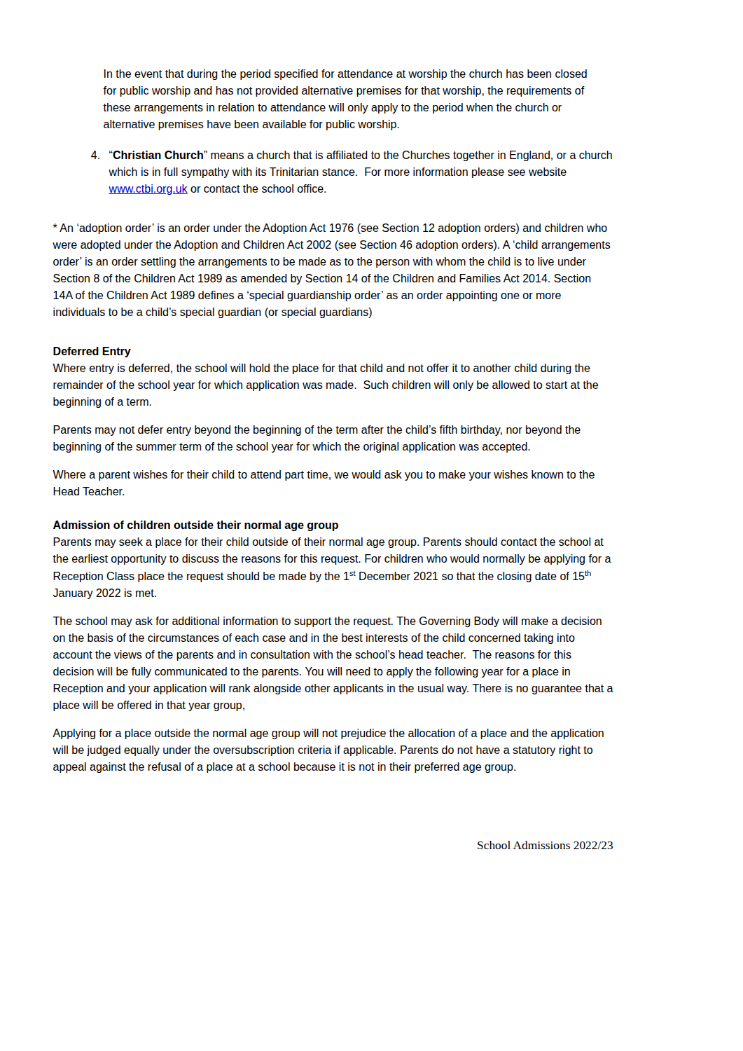In the event that during the period specified for attendance at worship the church has been closed for public worship and has not provided alternative premises for that worship, the requirements of these arrangements in relation to attendance will only apply to the period when the church or alternative premises have been available for public worship.
“Christian Church” means a church that is affiliated to the Churches together in England, or a church which is in full sympathy with its Trinitarian stance. For more information please see website www.ctbi.org.uk or contact the school office.
* An ‘adoption order’ is an order under the Adoption Act 1976 (see Section 12 adoption orders) and children who were adopted under the Adoption and Children Act 2002 (see Section 46 adoption orders). A ‘child arrangements order’ is an order settling the arrangements to be made as to the person with whom the child is to live under Section 8 of the Children Act 1989 as amended by Section 14 of the Children and Families Act 2014. Section 14A of the Children Act 1989 defines a ‘special guardianship order’ as an order appointing one or more individuals to be a child’s special guardian (or special guardians)
Deferred Entry
Where entry is deferred, the school will hold the place for that child and not offer it to another child during the remainder of the school year for which application was made. Such children will only be allowed to start at the beginning of a term.
Parents may not defer entry beyond the beginning of the term after the child’s fifth birthday, nor beyond the beginning of the summer term of the school year for which the original application was accepted.
Where a parent wishes for their child to attend part time, we would ask you to make your wishes known to the Head Teacher.
Admission of children outside their normal age group
Parents may seek a place for their child outside of their normal age group. Parents should contact the school at the earliest opportunity to discuss the reasons for this request. For children who would normally be applying for a Reception Class place the request should be made by the 1st December 2021 so that the closing date of 15th January 2022 is met.
The school may ask for additional information to support the request. The Governing Body will make a decision on the basis of the circumstances of each case and in the best interests of the child concerned taking into account the views of the parents and in consultation with the school’s head teacher. The reasons for this decision will be fully communicated to the parents. You will need to apply the following year for a place in Reception and your application will rank alongside other applicants in the usual way. There is no guarantee that a place will be offered in that year group,
Applying for a place outside the normal age group will not prejudice the allocation of a place and the application will be judged equally under the oversubscription criteria if applicable. Parents do not have a statutory right to appeal against the refusal of a place at a school because it is not in their preferred age group.
School Admissions 2022/23